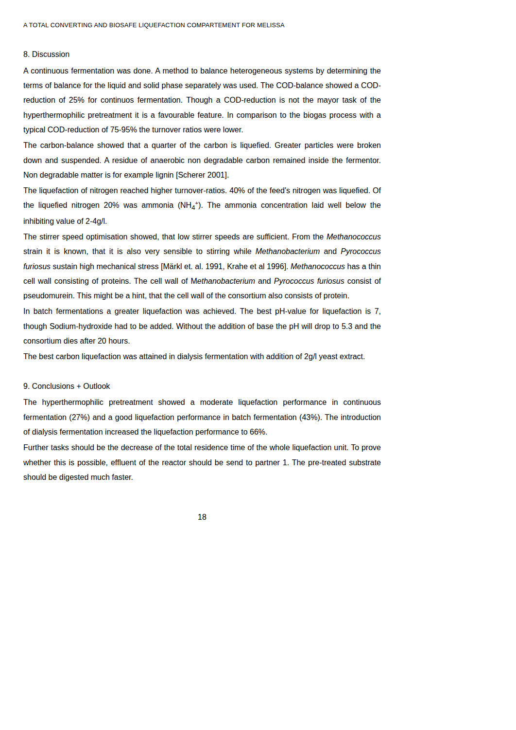A TOTAL CONVERTING AND BIOSAFE LIQUEFACTION COMPARTEMENT FOR MELISSA
8. Discussion
A continuous fermentation was done. A method to balance heterogeneous systems by determining the terms of balance for the liquid and solid phase separately was used. The COD-balance showed a COD-reduction of 25% for continuos fermentation. Though a COD-reduction is not the mayor task of the hyperthermophilic pretreatment it is a favourable feature. In comparison to the biogas process with a typical COD-reduction of 75-95% the turnover ratios were lower.
The carbon-balance showed that a quarter of the carbon is liquefied. Greater particles were broken down and suspended. A residue of anaerobic non degradable carbon remained inside the fermentor. Non degradable matter is for example lignin [Scherer 2001].
The liquefaction of nitrogen reached higher turnover-ratios. 40% of the feed's nitrogen was liquefied. Of the liquefied nitrogen 20% was ammonia (NH4+). The ammonia concentration laid well below the inhibiting value of 2-4g/l.
The stirrer speed optimisation showed, that low stirrer speeds are sufficient. From the Methanococcus strain it is known, that it is also very sensible to stirring while Methanobacterium and Pyrococcus furiosus sustain high mechanical stress [Märkl et. al. 1991, Krahe et al 1996]. Methanococcus has a thin cell wall consisting of proteins. The cell wall of Methanobacterium and Pyrococcus furiosus consist of pseudomurein. This might be a hint, that the cell wall of the consortium also consists of protein.
In batch fermentations a greater liquefaction was achieved. The best pH-value for liquefaction is 7, though Sodium-hydroxide had to be added. Without the addition of base the pH will drop to 5.3 and the consortium dies after 20 hours.
The best carbon liquefaction was attained in dialysis fermentation with addition of 2g/l yeast extract.
9. Conclusions + Outlook
The hyperthermophilic pretreatment showed a moderate liquefaction performance in continuous fermentation (27%) and a good liquefaction performance in batch fermentation (43%). The introduction of dialysis fermentation increased the liquefaction performance to 66%.
Further tasks should be the decrease of the total residence time of the whole liquefaction unit. To prove whether this is possible, effluent of the reactor should be send to partner 1. The pre-treated substrate should be digested much faster.
18